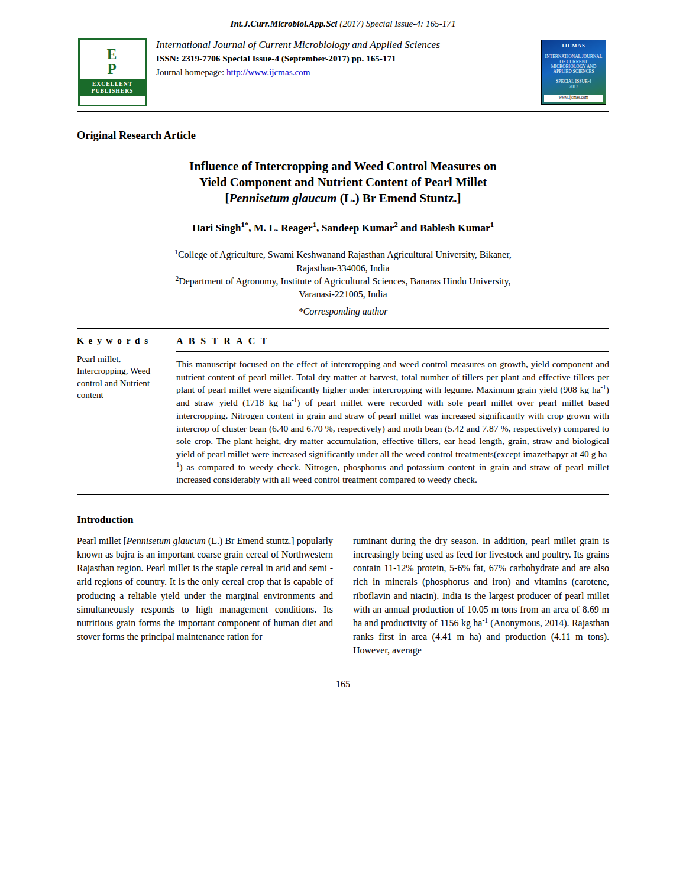Int.J.Curr.Microbiol.App.Sci (2017) Special Issue-4: 165-171
E
P
EXCELLENT
PUBLISHERS
International Journal of Current Microbiology and Applied Sciences
ISSN: 2319-7706 Special Issue-4 (September-2017) pp. 165-171
Journal homepage: http://www.ijcmas.com
IJCMAS
INTERNATIONAL JOURNAL OF CURRENT MICROBIOLOGY AND APPLIED SCIENCES
SPECIAL ISSUE-4
2017
www.ijcmas.com
Original Research Article
Influence of Intercropping and Weed Control Measures on
Yield Component and Nutrient Content of Pearl Millet
[Pennisetum glaucum (L.) Br Emend Stuntz.]
Hari Singh1*, M. L. Reager1, Sandeep Kumar2 and Bablesh Kumar1
1College of Agriculture, Swami Keshwanand Rajasthan Agricultural University, Bikaner,
Rajasthan-334006, India
2Department of Agronomy, Institute of Agricultural Sciences, Banaras Hindu University,
Varanasi-221005, India
*Corresponding author
K e y w o r d s
Pearl millet, Intercropping, Weed control and Nutrient content
A B S T R A C T
This manuscript focused on the effect of intercropping and weed control measures on growth, yield component and nutrient content of pearl millet. Total dry matter at harvest, total number of tillers per plant and effective tillers per plant of pearl millet were significantly higher under intercropping with legume. Maximum grain yield (908 kg ha-1) and straw yield (1718 kg ha-1) of pearl millet were recorded with sole pearl millet over pearl millet based intercropping. Nitrogen content in grain and straw of pearl millet was increased significantly with crop grown with intercrop of cluster bean (6.40 and 6.70 %, respectively) and moth bean (5.42 and 7.87 %, respectively) compared to sole crop. The plant height, dry matter accumulation, effective tillers, ear head length, grain, straw and biological yield of pearl millet were increased significantly under all the weed control treatments(except imazethapyr at 40 g ha-1) as compared to weedy check. Nitrogen, phosphorus and potassium content in grain and straw of pearl millet increased considerably with all weed control treatment compared to weedy check.
Introduction
Pearl millet [Pennisetum glaucum (L.) Br Emend stuntz.] popularly known as bajra is an important coarse grain cereal of Northwestern Rajasthan region. Pearl millet is the staple cereal in arid and semi - arid regions of country. It is the only cereal crop that is capable of producing a reliable yield under the marginal environments and simultaneously responds to high management conditions. Its nutritious grain forms the important component of human diet and stover forms the principal maintenance ration for
ruminant during the dry season. In addition, pearl millet grain is increasingly being used as feed for livestock and poultry. Its grains contain 11-12% protein, 5-6% fat, 67% carbohydrate and are also rich in minerals (phosphorus and iron) and vitamins (carotene, riboflavin and niacin). India is the largest producer of pearl millet with an annual production of 10.05 m tons from an area of 8.69 m ha and productivity of 1156 kg ha-1 (Anonymous, 2014). Rajasthan ranks first in area (4.41 m ha) and production (4.11 m tons). However, average
165